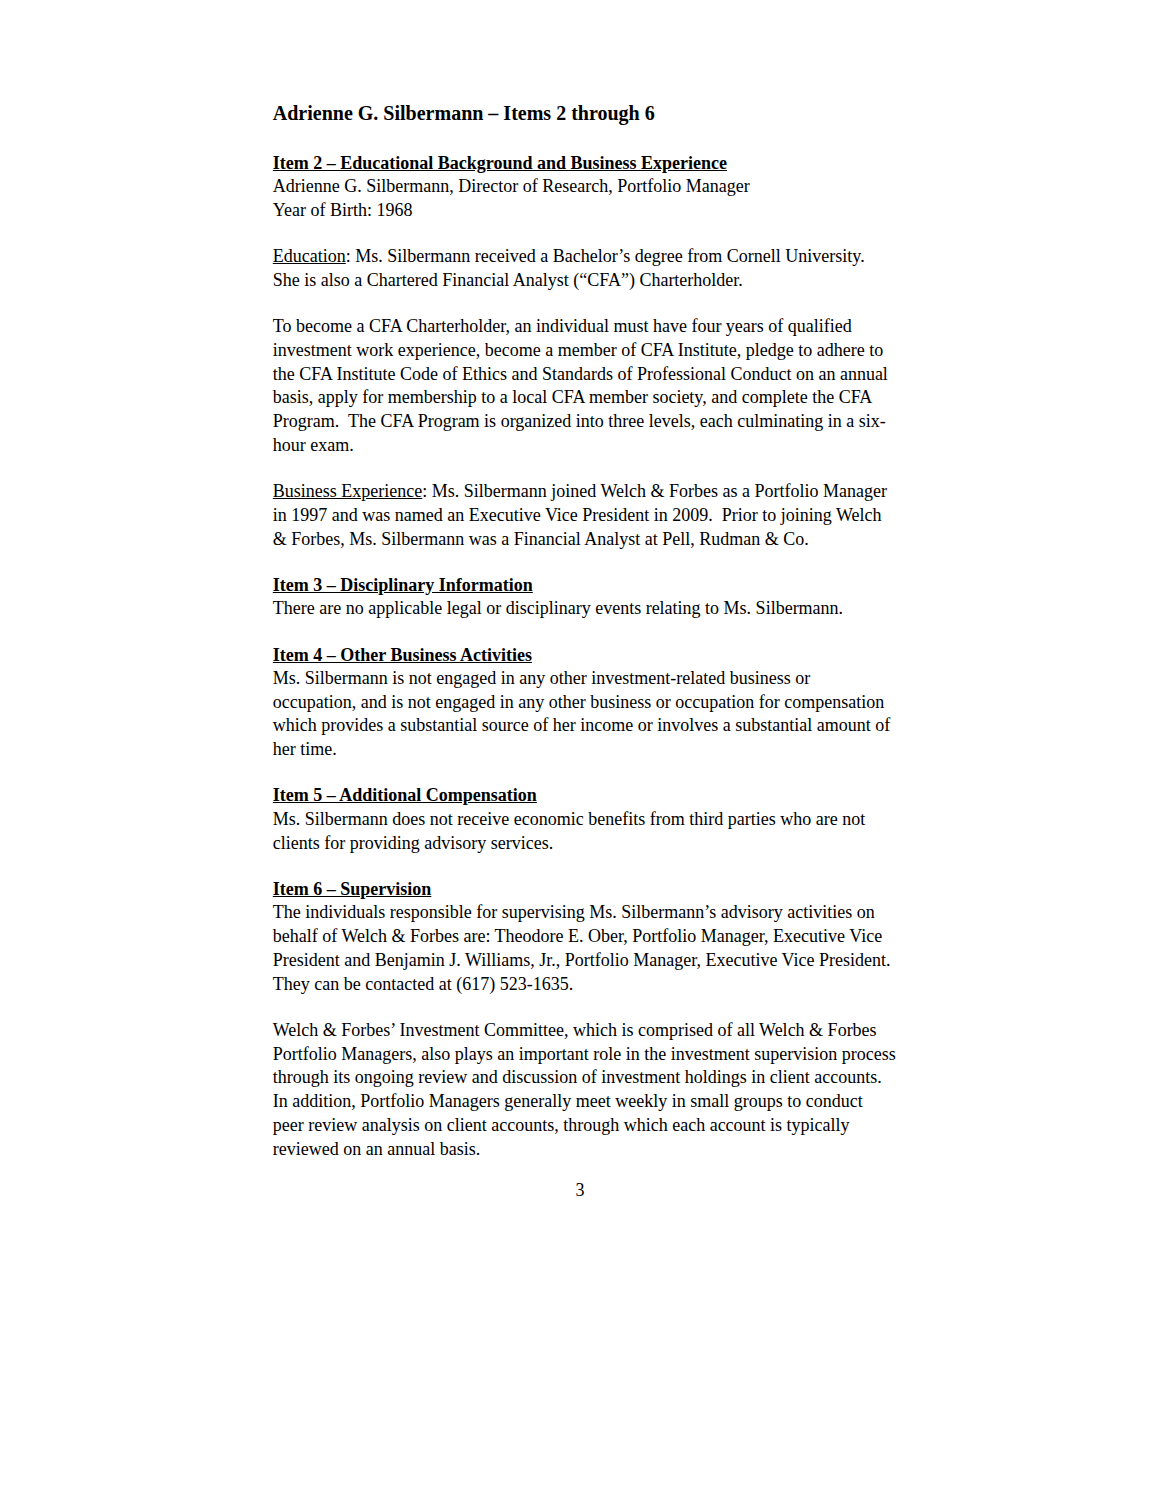Adrienne G. Silbermann – Items 2 through 6
Item 2 – Educational Background and Business Experience
Adrienne G. Silbermann, Director of Research, Portfolio Manager
Year of Birth: 1968
Education: Ms. Silbermann received a Bachelor’s degree from Cornell University. She is also a Chartered Financial Analyst (“CFA”) Charterholder.
To become a CFA Charterholder, an individual must have four years of qualified investment work experience, become a member of CFA Institute, pledge to adhere to the CFA Institute Code of Ethics and Standards of Professional Conduct on an annual basis, apply for membership to a local CFA member society, and complete the CFA Program. The CFA Program is organized into three levels, each culminating in a six-hour exam.
Business Experience: Ms. Silbermann joined Welch & Forbes as a Portfolio Manager in 1997 and was named an Executive Vice President in 2009. Prior to joining Welch & Forbes, Ms. Silbermann was a Financial Analyst at Pell, Rudman & Co.
Item 3 – Disciplinary Information
There are no applicable legal or disciplinary events relating to Ms. Silbermann.
Item 4 – Other Business Activities
Ms. Silbermann is not engaged in any other investment-related business or occupation, and is not engaged in any other business or occupation for compensation which provides a substantial source of her income or involves a substantial amount of her time.
Item 5 – Additional Compensation
Ms. Silbermann does not receive economic benefits from third parties who are not clients for providing advisory services.
Item 6 – Supervision
The individuals responsible for supervising Ms. Silbermann’s advisory activities on behalf of Welch & Forbes are: Theodore E. Ober, Portfolio Manager, Executive Vice President and Benjamin J. Williams, Jr., Portfolio Manager, Executive Vice President. They can be contacted at (617) 523-1635.
Welch & Forbes’ Investment Committee, which is comprised of all Welch & Forbes Portfolio Managers, also plays an important role in the investment supervision process through its ongoing review and discussion of investment holdings in client accounts. In addition, Portfolio Managers generally meet weekly in small groups to conduct peer review analysis on client accounts, through which each account is typically reviewed on an annual basis.
3